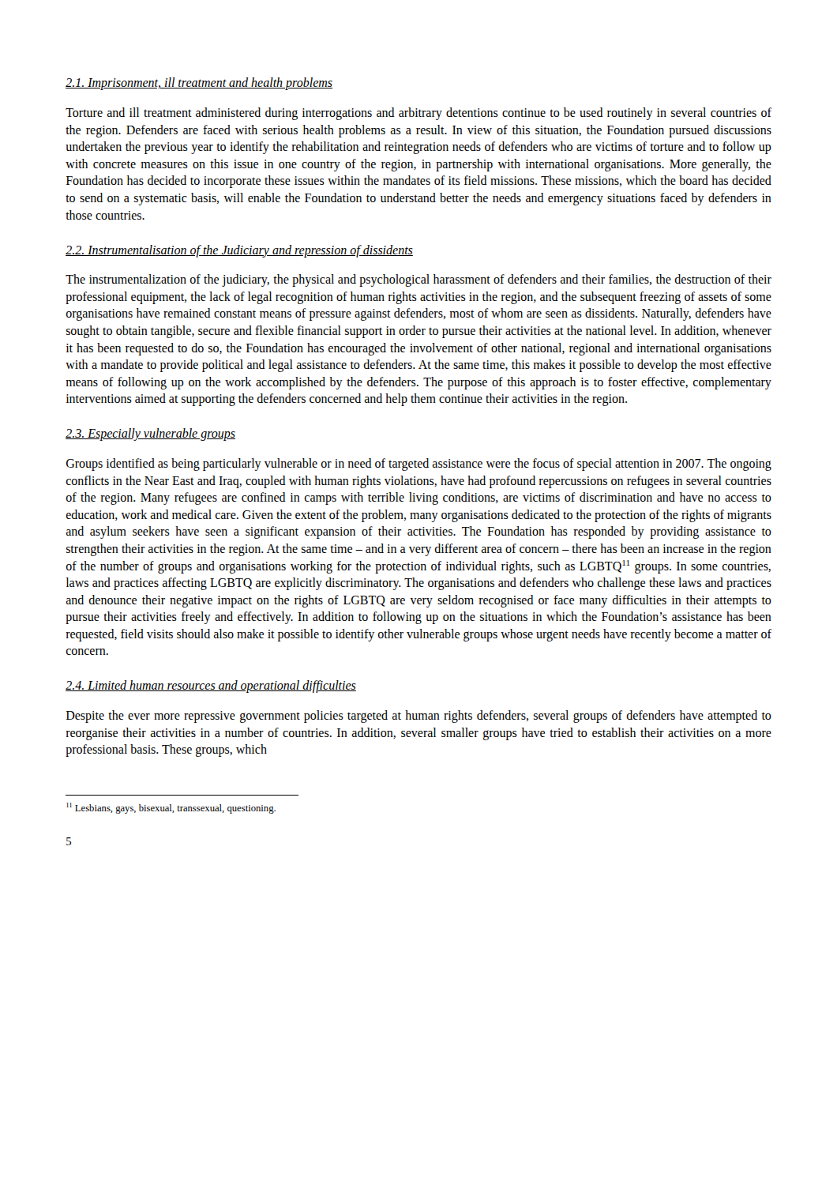2.1. Imprisonment, ill treatment and health problems
Torture and ill treatment administered during interrogations and arbitrary detentions continue to be used routinely in several countries of the region. Defenders are faced with serious health problems as a result. In view of this situation, the Foundation pursued discussions undertaken the previous year to identify the rehabilitation and reintegration needs of defenders who are victims of torture and to follow up with concrete measures on this issue in one country of the region, in partnership with international organisations. More generally, the Foundation has decided to incorporate these issues within the mandates of its field missions. These missions, which the board has decided to send on a systematic basis, will enable the Foundation to understand better the needs and emergency situations faced by defenders in those countries.
2.2. Instrumentalisation of the Judiciary and repression of dissidents
The instrumentalization of the judiciary, the physical and psychological harassment of defenders and their families, the destruction of their professional equipment, the lack of legal recognition of human rights activities in the region, and the subsequent freezing of assets of some organisations have remained constant means of pressure against defenders, most of whom are seen as dissidents. Naturally, defenders have sought to obtain tangible, secure and flexible financial support in order to pursue their activities at the national level. In addition, whenever it has been requested to do so, the Foundation has encouraged the involvement of other national, regional and international organisations with a mandate to provide political and legal assistance to defenders. At the same time, this makes it possible to develop the most effective means of following up on the work accomplished by the defenders. The purpose of this approach is to foster effective, complementary interventions aimed at supporting the defenders concerned and help them continue their activities in the region.
2.3. Especially vulnerable groups
Groups identified as being particularly vulnerable or in need of targeted assistance were the focus of special attention in 2007. The ongoing conflicts in the Near East and Iraq, coupled with human rights violations, have had profound repercussions on refugees in several countries of the region. Many refugees are confined in camps with terrible living conditions, are victims of discrimination and have no access to education, work and medical care. Given the extent of the problem, many organisations dedicated to the protection of the rights of migrants and asylum seekers have seen a significant expansion of their activities. The Foundation has responded by providing assistance to strengthen their activities in the region. At the same time – and in a very different area of concern – there has been an increase in the region of the number of groups and organisations working for the protection of individual rights, such as LGBTQ11 groups. In some countries, laws and practices affecting LGBTQ are explicitly discriminatory. The organisations and defenders who challenge these laws and practices and denounce their negative impact on the rights of LGBTQ are very seldom recognised or face many difficulties in their attempts to pursue their activities freely and effectively. In addition to following up on the situations in which the Foundation’s assistance has been requested, field visits should also make it possible to identify other vulnerable groups whose urgent needs have recently become a matter of concern.
2.4. Limited human resources and operational difficulties
Despite the ever more repressive government policies targeted at human rights defenders, several groups of defenders have attempted to reorganise their activities in a number of countries. In addition, several smaller groups have tried to establish their activities on a more professional basis. These groups, which
11 Lesbians, gays, bisexual, transsexual, questioning.
5